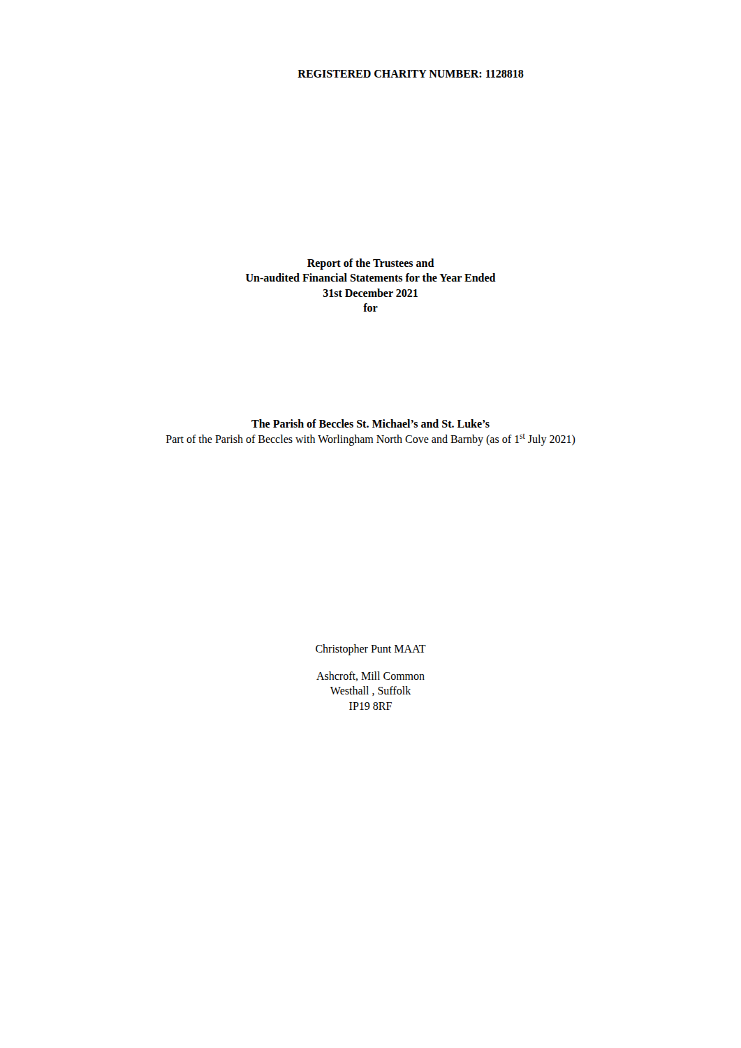REGISTERED CHARITY NUMBER: 1128818
Report of the Trustees and
Un-audited Financial Statements for the Year Ended
31st December 2021
for
The Parish of Beccles St. Michael’s and St. Luke’s
Part of the Parish of Beccles with Worlingham North Cove and Barnby (as of 1st July 2021)
Christopher Punt MAAT
Ashcroft, Mill Common
Westhall , Suffolk
IP19 8RF